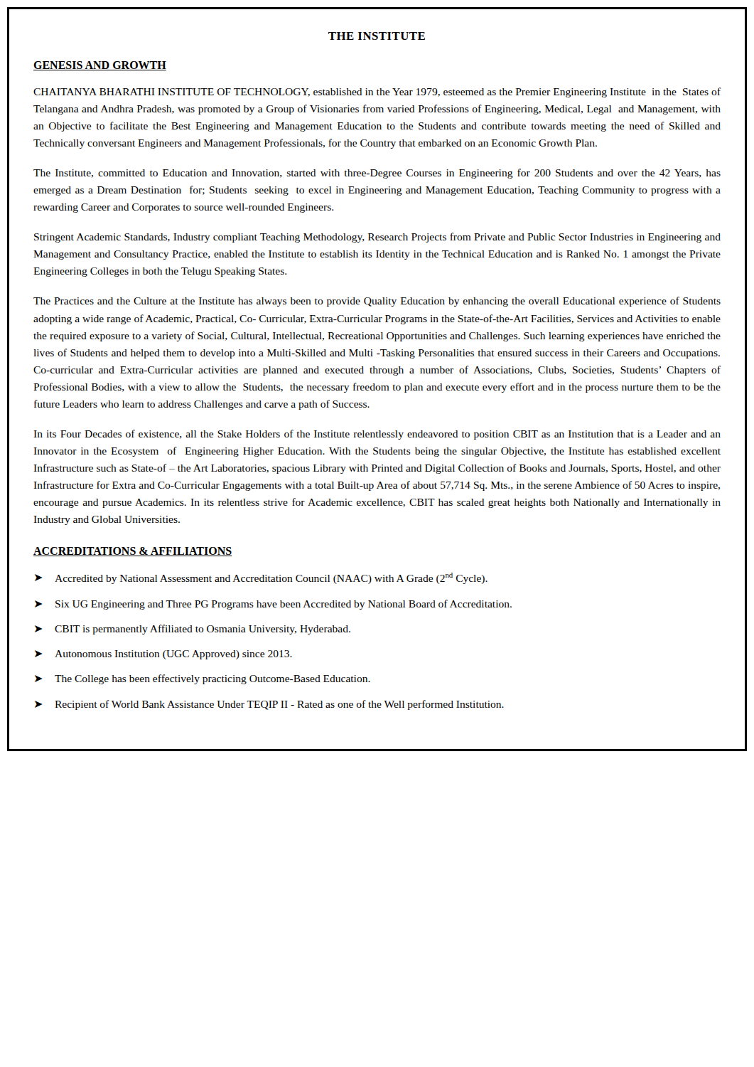THE INSTITUTE
GENESIS AND GROWTH
CHAITANYA BHARATHI INSTITUTE OF TECHNOLOGY, established in the Year 1979, esteemed as the Premier Engineering Institute in the States of Telangana and Andhra Pradesh, was promoted by a Group of Visionaries from varied Professions of Engineering, Medical, Legal and Management, with an Objective to facilitate the Best Engineering and Management Education to the Students and contribute towards meeting the need of Skilled and Technically conversant Engineers and Management Professionals, for the Country that embarked on an Economic Growth Plan.
The Institute, committed to Education and Innovation, started with three-Degree Courses in Engineering for 200 Students and over the 42 Years, has emerged as a Dream Destination for; Students seeking to excel in Engineering and Management Education, Teaching Community to progress with a rewarding Career and Corporates to source well-rounded Engineers.
Stringent Academic Standards, Industry compliant Teaching Methodology, Research Projects from Private and Public Sector Industries in Engineering and Management and Consultancy Practice, enabled the Institute to establish its Identity in the Technical Education and is Ranked No. 1 amongst the Private Engineering Colleges in both the Telugu Speaking States.
The Practices and the Culture at the Institute has always been to provide Quality Education by enhancing the overall Educational experience of Students adopting a wide range of Academic, Practical, Co- Curricular, Extra-Curricular Programs in the State-of-the-Art Facilities, Services and Activities to enable the required exposure to a variety of Social, Cultural, Intellectual, Recreational Opportunities and Challenges. Such learning experiences have enriched the lives of Students and helped them to develop into a Multi-Skilled and Multi -Tasking Personalities that ensured success in their Careers and Occupations. Co-curricular and Extra-Curricular activities are planned and executed through a number of Associations, Clubs, Societies, Students’ Chapters of Professional Bodies, with a view to allow the Students, the necessary freedom to plan and execute every effort and in the process nurture them to be the future Leaders who learn to address Challenges and carve a path of Success.
In its Four Decades of existence, all the Stake Holders of the Institute relentlessly endeavored to position CBIT as an Institution that is a Leader and an Innovator in the Ecosystem of Engineering Higher Education. With the Students being the singular Objective, the Institute has established excellent Infrastructure such as State-of – the Art Laboratories, spacious Library with Printed and Digital Collection of Books and Journals, Sports, Hostel, and other Infrastructure for Extra and Co-Curricular Engagements with a total Built-up Area of about 57,714 Sq. Mts., in the serene Ambience of 50 Acres to inspire, encourage and pursue Academics. In its relentless strive for Academic excellence, CBIT has scaled great heights both Nationally and Internationally in Industry and Global Universities.
ACCREDITATIONS & AFFILIATIONS
Accredited by National Assessment and Accreditation Council (NAAC) with A Grade (2nd Cycle).
Six UG Engineering and Three PG Programs have been Accredited by National Board of Accreditation.
CBIT is permanently Affiliated to Osmania University, Hyderabad.
Autonomous Institution (UGC Approved) since 2013.
The College has been effectively practicing Outcome-Based Education.
Recipient of World Bank Assistance Under TEQIP II - Rated as one of the Well performed Institution.